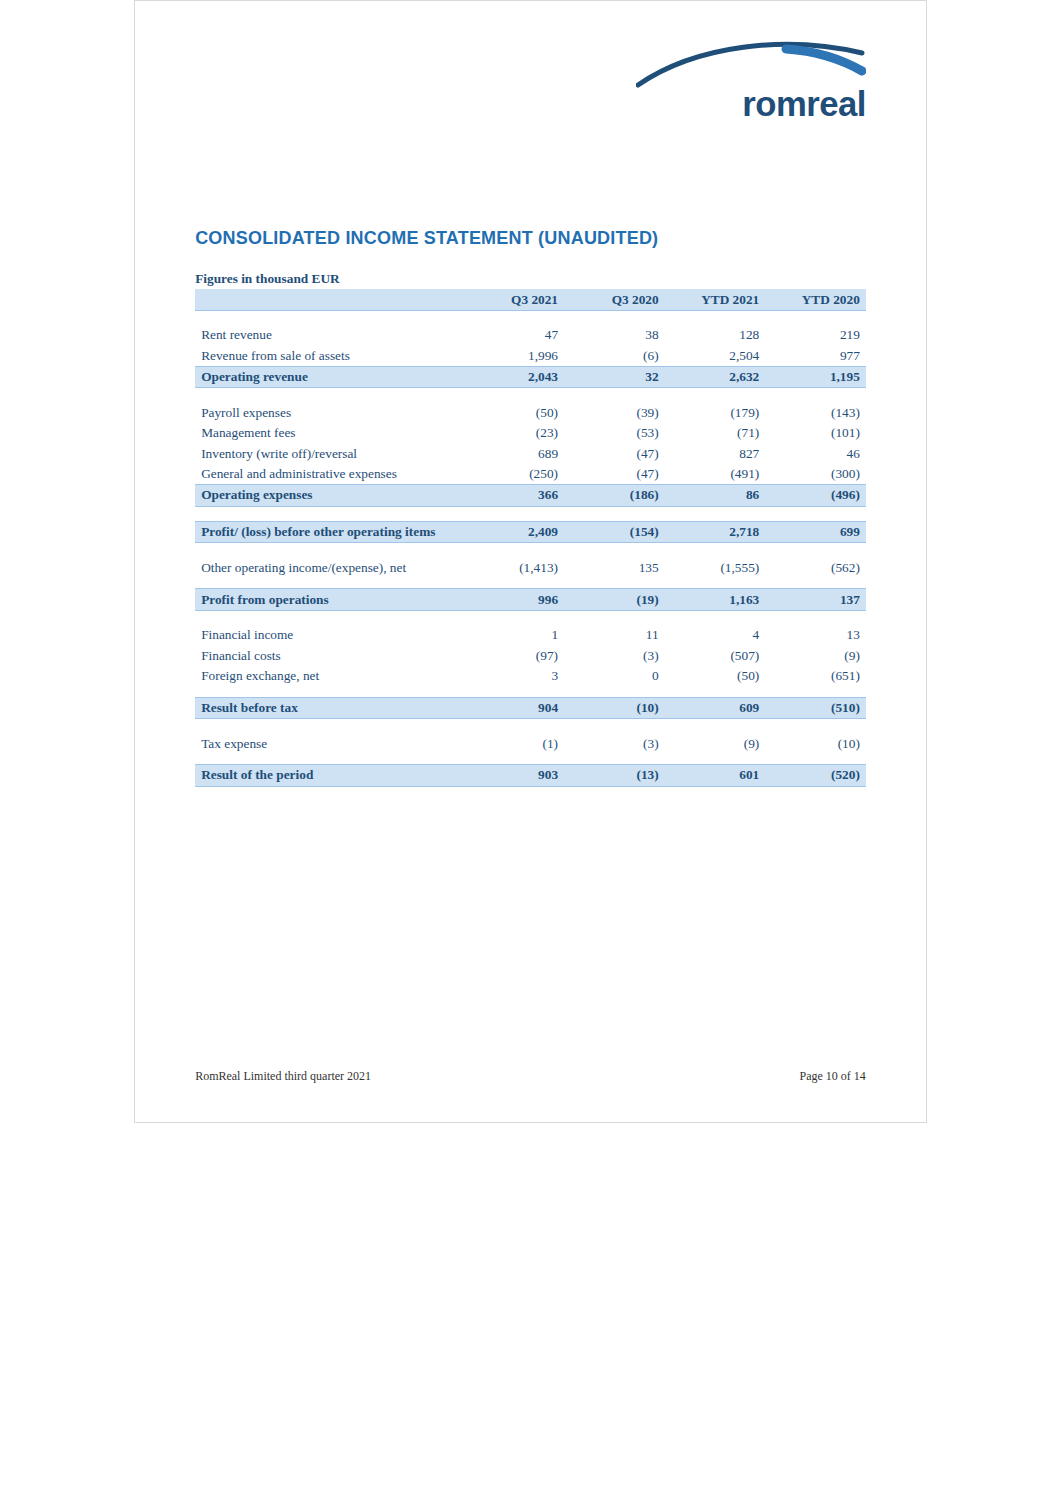romreal
CONSOLIDATED INCOME STATEMENT (UNAUDITED)
Figures in thousand EUR
| | Q3 2021 | Q3 2020 | YTD 2021 | YTD 2020 |
| --- | --- | --- | --- | --- |
| Rent revenue | 47 | 38 | 128 | 219 |
| Revenue from sale of assets | 1,996 | (6) | 2,504 | 977 |
| Operating revenue | 2,043 | 32 | 2,632 | 1,195 |
| Payroll expenses | (50) | (39) | (179) | (143) |
| Management fees | (23) | (53) | (71) | (101) |
| Inventory (write off)/reversal | 689 | (47) | 827 | 46 |
| General and administrative expenses | (250) | (47) | (491) | (300) |
| Operating expenses | 366 | (186) | 86 | (496) |
| Profit/ (loss) before other operating items | 2,409 | (154) | 2,718 | 699 |
| Other operating income/(expense), net | (1,413) | 135 | (1,555) | (562) |
| Profit from operations | 996 | (19) | 1,163 | 137 |
| Financial income | 1 | 11 | 4 | 13 |
| Financial costs | (97) | (3) | (507) | (9) |
| Foreign exchange, net | 3 | 0 | (50) | (651) |
| Result before tax | 904 | (10) | 609 | (510) |
| Tax expense | (1) | (3) | (9) | (10) |
| Result of the period | 903 | (13) | 601 | (520) |
RomReal Limited third quarter 2021 Page 10 of 14